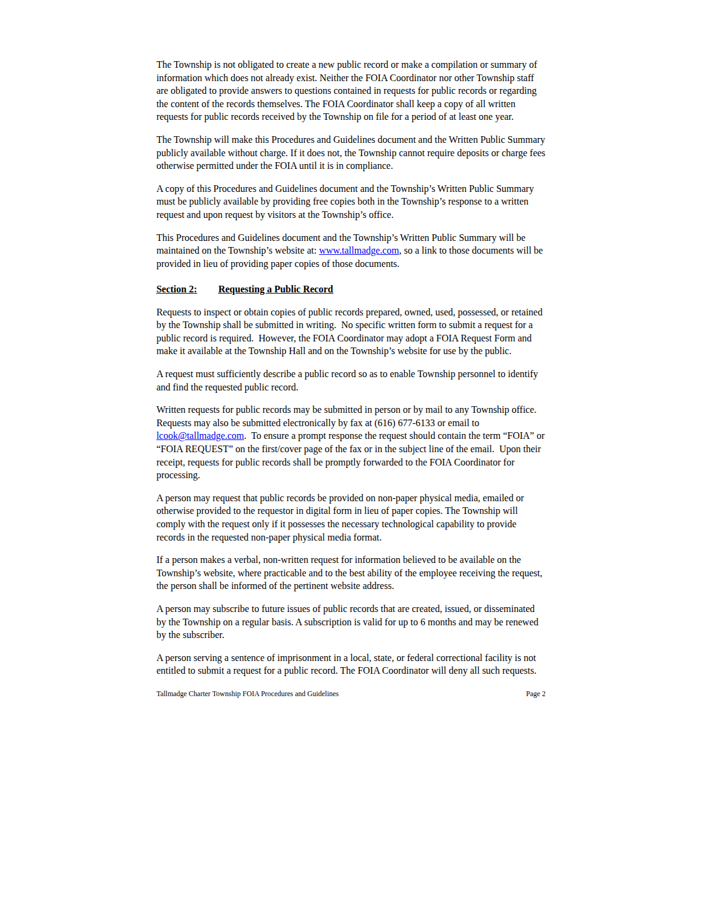The Township is not obligated to create a new public record or make a compilation or summary of information which does not already exist. Neither the FOIA Coordinator nor other Township staff are obligated to provide answers to questions contained in requests for public records or regarding the content of the records themselves. The FOIA Coordinator shall keep a copy of all written requests for public records received by the Township on file for a period of at least one year.
The Township will make this Procedures and Guidelines document and the Written Public Summary publicly available without charge. If it does not, the Township cannot require deposits or charge fees otherwise permitted under the FOIA until it is in compliance.
A copy of this Procedures and Guidelines document and the Township’s Written Public Summary must be publicly available by providing free copies both in the Township’s response to a written request and upon request by visitors at the Township’s office.
This Procedures and Guidelines document and the Township’s Written Public Summary will be maintained on the Township’s website at: www.tallmadge.com, so a link to those documents will be provided in lieu of providing paper copies of those documents.
Section 2: Requesting a Public Record
Requests to inspect or obtain copies of public records prepared, owned, used, possessed, or retained by the Township shall be submitted in writing. No specific written form to submit a request for a public record is required. However, the FOIA Coordinator may adopt a FOIA Request Form and make it available at the Township Hall and on the Township’s website for use by the public.
A request must sufficiently describe a public record so as to enable Township personnel to identify and find the requested public record.
Written requests for public records may be submitted in person or by mail to any Township office. Requests may also be submitted electronically by fax at (616) 677-6133 or email to lcook@tallmadge.com. To ensure a prompt response the request should contain the term “FOIA” or “FOIA REQUEST” on the first/cover page of the fax or in the subject line of the email. Upon their receipt, requests for public records shall be promptly forwarded to the FOIA Coordinator for processing.
A person may request that public records be provided on non-paper physical media, emailed or otherwise provided to the requestor in digital form in lieu of paper copies. The Township will comply with the request only if it possesses the necessary technological capability to provide records in the requested non-paper physical media format.
If a person makes a verbal, non-written request for information believed to be available on the Township’s website, where practicable and to the best ability of the employee receiving the request, the person shall be informed of the pertinent website address.
A person may subscribe to future issues of public records that are created, issued, or disseminated by the Township on a regular basis. A subscription is valid for up to 6 months and may be renewed by the subscriber.
A person serving a sentence of imprisonment in a local, state, or federal correctional facility is not entitled to submit a request for a public record. The FOIA Coordinator will deny all such requests.
Tallmadge Charter Township FOIA Procedures and Guidelines Page 2